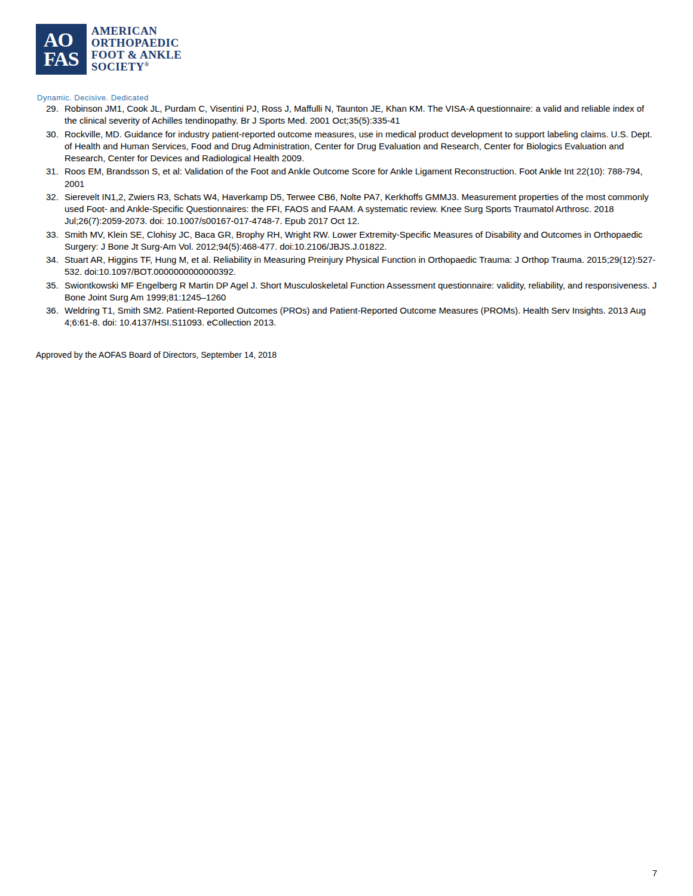AO
FAS
AMERICAN
ORTHOPAEDIC
FOOT & ANKLE
SOCIETY®
Dynamic. Decisive. Dedicated
Robinson JM1, Cook JL, Purdam C, Visentini PJ, Ross J, Maffulli N, Taunton JE, Khan KM. The VISA-A questionnaire: a valid and reliable index of the clinical severity of Achilles tendinopathy. Br J Sports Med. 2001 Oct;35(5):335-41
Rockville, MD. Guidance for industry patient-reported outcome measures, use in medical product development to support labeling claims. U.S. Dept. of Health and Human Services, Food and Drug Administration, Center for Drug Evaluation and Research, Center for Biologics Evaluation and Research, Center for Devices and Radiological Health 2009.
Roos EM, Brandsson S, et al: Validation of the Foot and Ankle Outcome Score for Ankle Ligament Reconstruction. Foot Ankle Int 22(10): 788-794, 2001
Sierevelt IN1,2, Zwiers R3, Schats W4, Haverkamp D5, Terwee CB6, Nolte PA7, Kerkhoffs GMMJ3. Measurement properties of the most commonly used Foot- and Ankle-Specific Questionnaires: the FFI, FAOS and FAAM. A systematic review. Knee Surg Sports Traumatol Arthrosc. 2018 Jul;26(7):2059-2073. doi: 10.1007/s00167-017-4748-7. Epub 2017 Oct 12.
Smith MV, Klein SE, Clohisy JC, Baca GR, Brophy RH, Wright RW. Lower Extremity-Specific Measures of Disability and Outcomes in Orthopaedic Surgery: J Bone Jt Surg-Am Vol. 2012;94(5):468-477. doi:10.2106/JBJS.J.01822.
Stuart AR, Higgins TF, Hung M, et al. Reliability in Measuring Preinjury Physical Function in Orthopaedic Trauma: J Orthop Trauma. 2015;29(12):527-532. doi:10.1097/BOT.0000000000000392.
Swiontkowski MF Engelberg R Martin DP Agel J. Short Musculoskeletal Function Assessment questionnaire: validity, reliability, and responsiveness. J Bone Joint Surg Am 1999;81:1245–1260
Weldring T1, Smith SM2. Patient-Reported Outcomes (PROs) and Patient-Reported Outcome Measures (PROMs). Health Serv Insights. 2013 Aug 4;6:61-8. doi: 10.4137/HSI.S11093. eCollection 2013.
Approved by the AOFAS Board of Directors, September 14, 2018
7